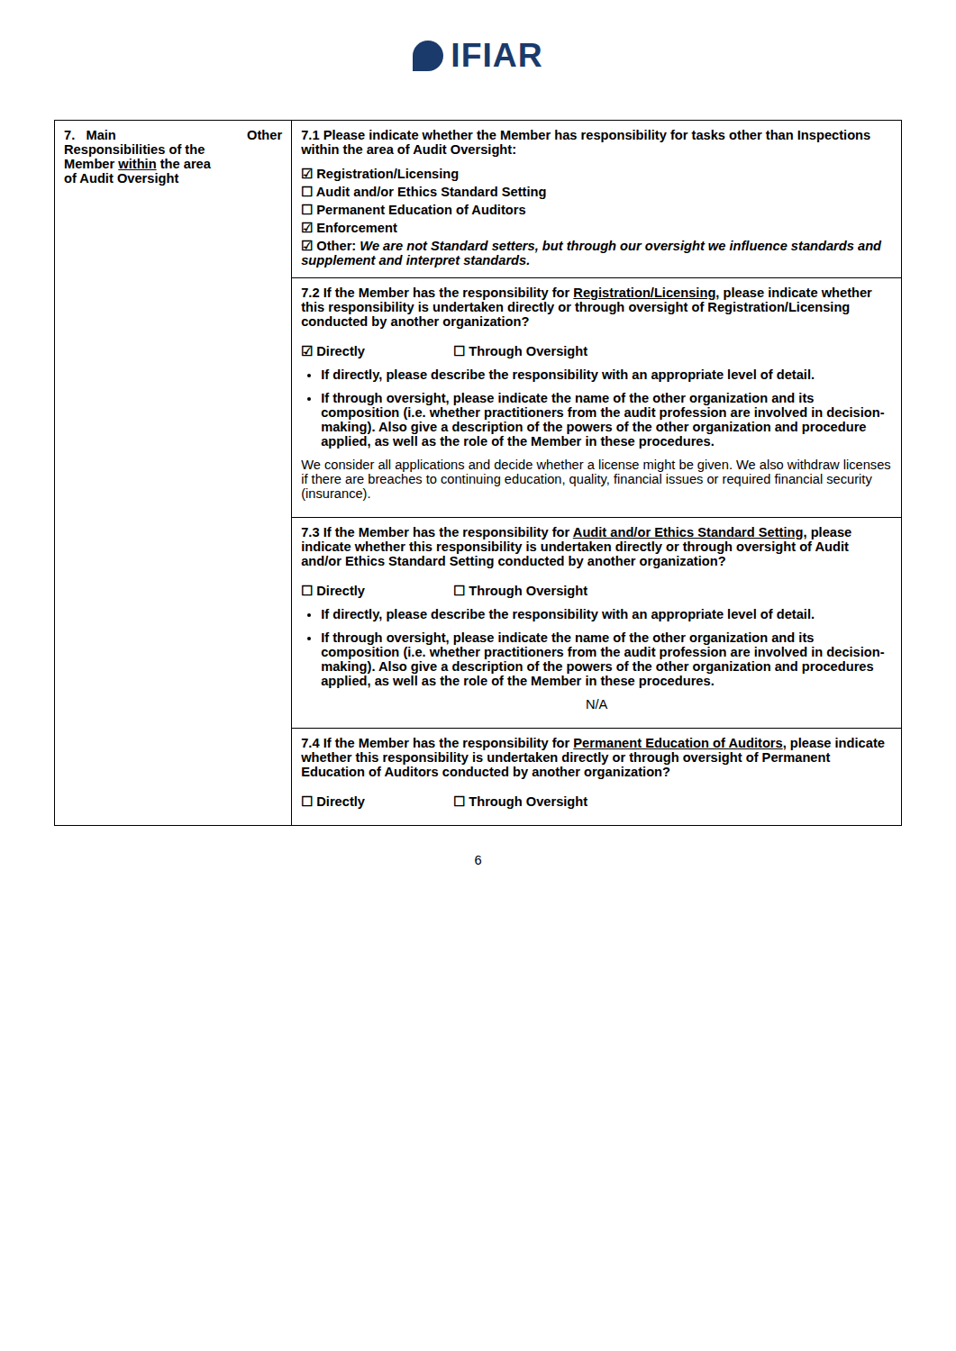IFIAR
| 7. Main Other Responsibilities of the Member within the area of Audit Oversight | / 7.1 Please indicate whether the Member has responsibility for tasks other than Inspections within the area of Audit Oversight: ☑ Registration/Licensing ☐ Audit and/or Ethics Standard Setting ☐ Permanent Education of Auditors ☑ Enforcement ☑ Other: We are not Standard setters, but through our oversight we influence standards and supplement and interpret standards. / / 7.2 If the Member has the responsibility for Registration/Licensing , please indicate whether this responsibility is undertaken directly or through oversight of Registration/Licensing conducted by another organization? ☑ Directly ☐ Through Oversight If directly, please describe the responsibility with an appropriate level of detail. If through oversight, please indicate the name of the other organization and its composition (i.e. whether practitioners from the audit profession are involved in decision-making). Also give a description of the powers of the other organization and procedure applied, as well as the role of the Member in these procedures. We consider all applications and decide whether a license might be given. We also withdraw licenses if there are breaches to continuing education, quality, financial issues or required financial security (insurance). / / 7.3 If the Member has the responsibility for Audit and/or Ethics Standard Setting , please indicate whether this responsibility is undertaken directly or through oversight of Audit and/or Ethics Standard Setting conducted by another organization? ☐ Directly ☐ Through Oversight If directly, please describe the responsibility with an appropriate level of detail. If through oversight, please indicate the name of the other organization and its composition (i.e. whether practitioners from the audit profession are involved in decision-making). Also give a description of the powers of the other organization and procedures applied, as well as the role of the Member in these procedures. N/A / / 7.4 If the Member has the responsibility for Permanent Education of Auditors , please indicate whether this responsibility is undertaken directly or through oversight of Permanent Education of Auditors conducted by another organization? ☐ Directly ☐ Through Oversight / |
6